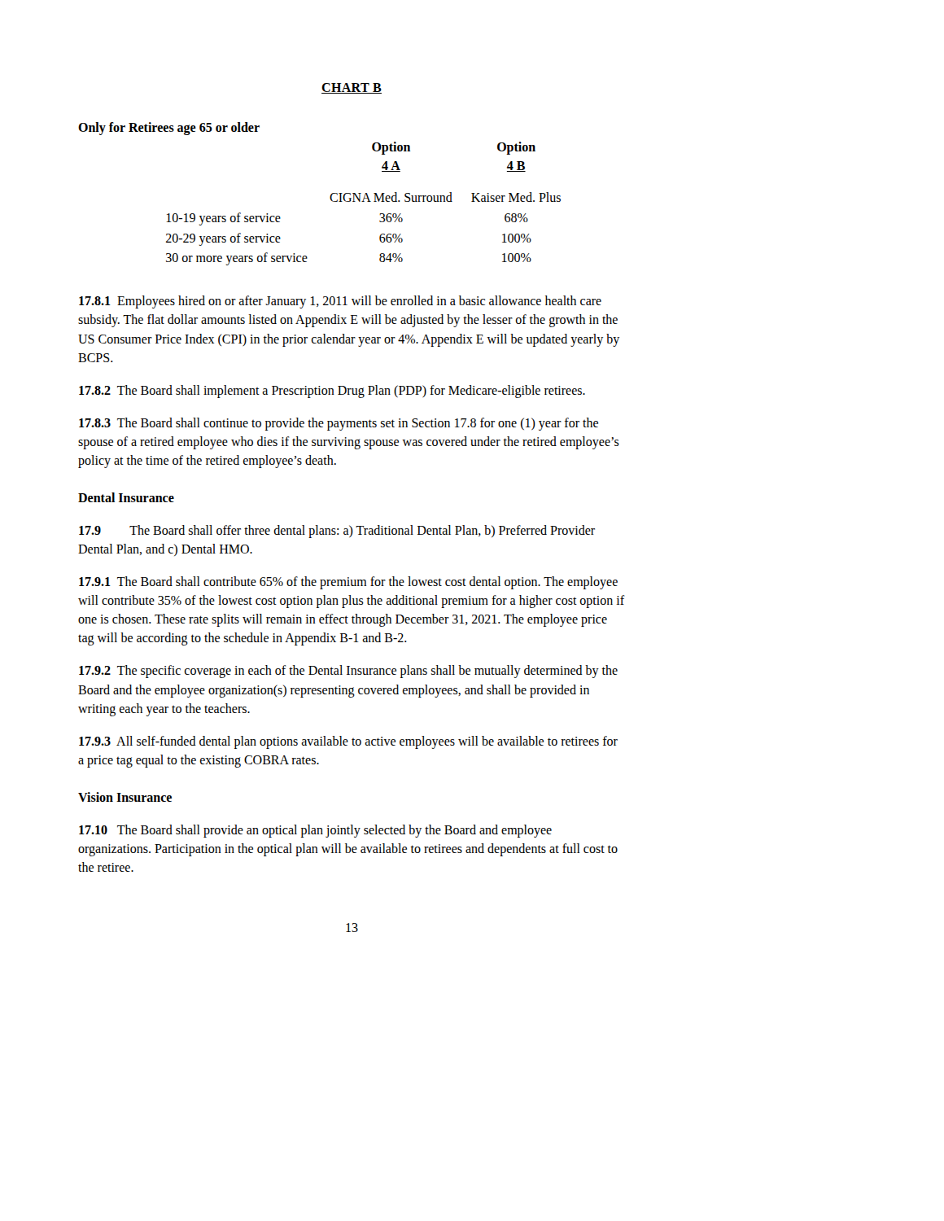CHART B
Only for Retirees age 65 or older
| | Option 4 A | Option 4 B |
| | CIGNA Med. Surround | Kaiser Med. Plus |
| 10-19 years of service | 36% | 68% |
| 20-29 years of service | 66% | 100% |
| 30 or more years of service | 84% | 100% |
17.8.1 Employees hired on or after January 1, 2011 will be enrolled in a basic allowance health care subsidy. The flat dollar amounts listed on Appendix E will be adjusted by the lesser of the growth in the US Consumer Price Index (CPI) in the prior calendar year or 4%. Appendix E will be updated yearly by BCPS.
17.8.2 The Board shall implement a Prescription Drug Plan (PDP) for Medicare-eligible retirees.
17.8.3 The Board shall continue to provide the payments set in Section 17.8 for one (1) year for the spouse of a retired employee who dies if the surviving spouse was covered under the retired employee’s policy at the time of the retired employee’s death.
Dental Insurance
17.9 The Board shall offer three dental plans: a) Traditional Dental Plan, b) Preferred Provider Dental Plan, and c) Dental HMO.
17.9.1 The Board shall contribute 65% of the premium for the lowest cost dental option. The employee will contribute 35% of the lowest cost option plan plus the additional premium for a higher cost option if one is chosen. These rate splits will remain in effect through December 31, 2021. The employee price tag will be according to the schedule in Appendix B-1 and B-2.
17.9.2 The specific coverage in each of the Dental Insurance plans shall be mutually determined by the Board and the employee organization(s) representing covered employees, and shall be provided in writing each year to the teachers.
17.9.3 All self-funded dental plan options available to active employees will be available to retirees for a price tag equal to the existing COBRA rates.
Vision Insurance
17.10 The Board shall provide an optical plan jointly selected by the Board and employee organizations. Participation in the optical plan will be available to retirees and dependents at full cost to the retiree.
13